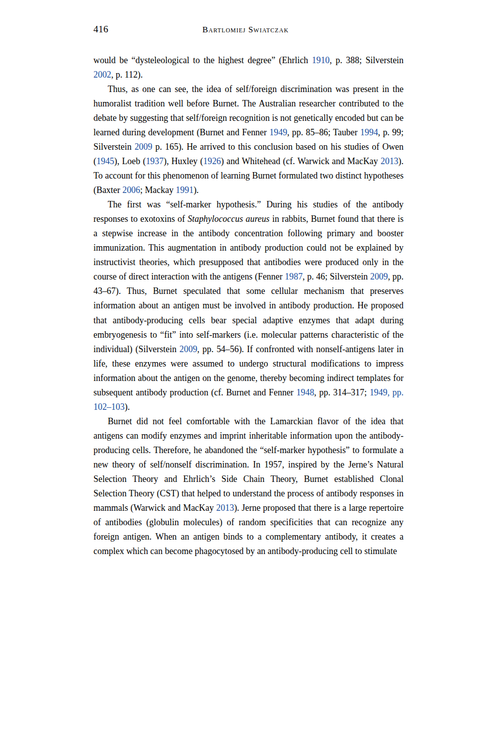416 Bartlomiej Swiatczak
would be “dysteleological to the highest degree” (Ehrlich 1910, p. 388; Silverstein 2002, p. 112).
Thus, as one can see, the idea of self/foreign discrimination was present in the humoralist tradition well before Burnet. The Australian researcher contributed to the debate by suggesting that self/foreign recognition is not genetically encoded but can be learned during development (Burnet and Fenner 1949, pp. 85–86; Tauber 1994, p. 99; Silverstein 2009 p. 165). He arrived to this conclusion based on his studies of Owen (1945), Loeb (1937), Huxley (1926) and Whitehead (cf. Warwick and MacKay 2013). To account for this phenomenon of learning Burnet formulated two distinct hypotheses (Baxter 2006; Mackay 1991).
The first was “self-marker hypothesis.” During his studies of the antibody responses to exotoxins of Staphylococcus aureus in rabbits, Burnet found that there is a stepwise increase in the antibody concentration following primary and booster immunization. This augmentation in antibody production could not be explained by instructivist theories, which presupposed that antibodies were produced only in the course of direct interaction with the antigens (Fenner 1987, p. 46; Silverstein 2009, pp. 43–67). Thus, Burnet speculated that some cellular mechanism that preserves information about an antigen must be involved in antibody production. He proposed that antibody-producing cells bear special adaptive enzymes that adapt during embryogenesis to “fit” into self-markers (i.e. molecular patterns characteristic of the individual) (Silverstein 2009, pp. 54–56). If confronted with nonself-antigens later in life, these enzymes were assumed to undergo structural modifications to impress information about the antigen on the genome, thereby becoming indirect templates for subsequent antibody production (cf. Burnet and Fenner 1948, pp. 314–317; 1949, pp. 102–103).
Burnet did not feel comfortable with the Lamarckian flavor of the idea that antigens can modify enzymes and imprint inheritable information upon the antibody-producing cells. Therefore, he abandoned the “self-marker hypothesis” to formulate a new theory of self/nonself discrimination. In 1957, inspired by the Jerne’s Natural Selection Theory and Ehrlich’s Side Chain Theory, Burnet established Clonal Selection Theory (CST) that helped to understand the process of antibody responses in mammals (Warwick and MacKay 2013). Jerne proposed that there is a large repertoire of antibodies (globulin molecules) of random specificities that can recognize any foreign antigen. When an antigen binds to a complementary antibody, it creates a complex which can become phagocytosed by an antibody-producing cell to stimulate